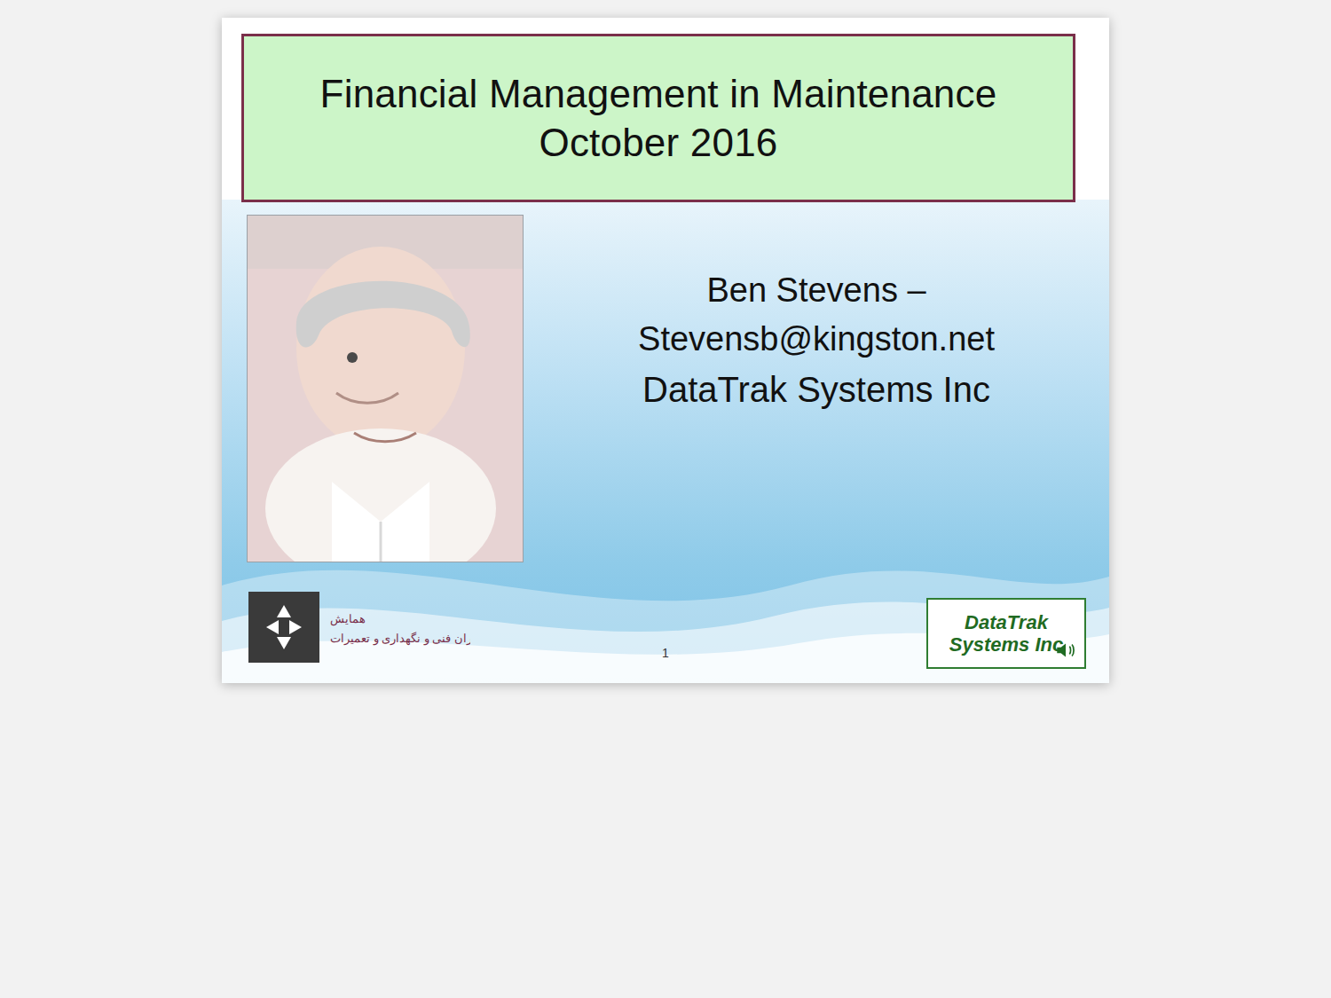Financial Management in Maintenance
October 2016
Ben Stevens – Stevensb@kingston.net DataTrak Systems Inc
همایش بین‌المللی مدیران فنی و نگهداری و تعمیرات
DataTrak Systems Inc
1